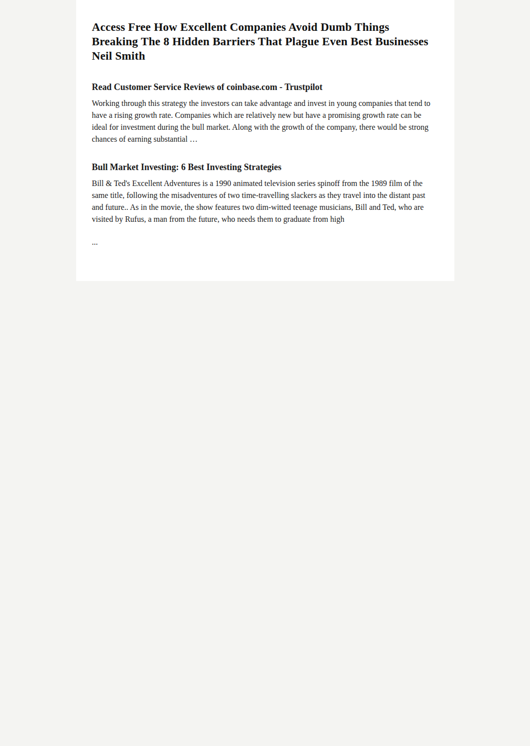Access Free How Excellent Companies Avoid Dumb Things Breaking The 8 Hidden Barriers That Plague Even Best Businesses Neil Smith
Read Customer Service Reviews of coinbase.com - Trustpilot
Working through this strategy the investors can take advantage and invest in young companies that tend to have a rising growth rate. Companies which are relatively new but have a promising growth rate can be ideal for investment during the bull market. Along with the growth of the company, there would be strong chances of earning substantial …
Bull Market Investing: 6 Best Investing Strategies
Bill & Ted's Excellent Adventures is a 1990 animated television series spinoff from the 1989 film of the same title, following the misadventures of two time-travelling slackers as they travel into the distant past and future.. As in the movie, the show features two dim-witted teenage musicians, Bill and Ted, who are visited by Rufus, a man from the future, who needs them to graduate from high
...